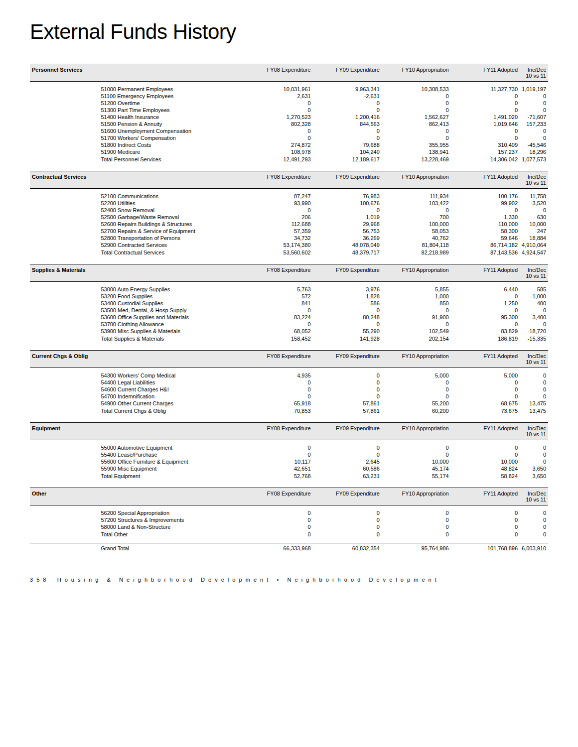External Funds History
| Personnel Services | | FY08 Expenditure | FY09 Expenditure | FY10 Appropriation | FY11 Adopted | Inc/Dec 10 vs 11 |
| | 51000 Permanent Employees | 10,031,961 | 9,963,341 | 10,308,533 | 11,327,730 | 1,019,197 |
| | 51100 Emergency Employees | 2,631 | -2,631 | 0 | 0 | 0 |
| | 51200 Overtime | 0 | 0 | 0 | 0 | 0 |
| | 51300 Part Time Employees | 0 | 0 | 0 | 0 | 0 |
| | 51400 Health Insurance | 1,270,523 | 1,200,416 | 1,562,627 | 1,491,020 | -71,607 |
| | 51500 Pension & Annuity | 802,328 | 844,563 | 862,413 | 1,019,646 | 157,233 |
| | 51600 Unemployment Compensation | 0 | 0 | 0 | 0 | 0 |
| | 51700 Workers' Compensation | 0 | 0 | 0 | 0 | 0 |
| | 51800 Indirect Costs | 274,872 | 79,688 | 355,955 | 310,409 | -45,546 |
| | 51900 Medicare | 108,978 | 104,240 | 138,941 | 157,237 | 18,296 |
| | Total Personnel Services | 12,491,293 | 12,189,617 | 13,228,469 | 14,306,042 | 1,077,573 |
| Contractual Services | | FY08 Expenditure | FY09 Expenditure | FY10 Appropriation | FY11 Adopted | Inc/Dec 10 vs 11 |
| | 52100 Communications | 87,247 | 76,983 | 111,934 | 100,176 | -11,758 |
| | 52200 Utilities | 93,990 | 100,676 | 103,422 | 99,902 | -3,520 |
| | 52400 Snow Removal | 0 | 0 | 0 | 0 | 0 |
| | 52500 Garbage/Waste Removal | 206 | 1,019 | 700 | 1,330 | 630 |
| | 52600 Repairs Buildings & Structures | 112,688 | 29,968 | 100,000 | 110,000 | 10,000 |
| | 52700 Repairs & Service of Equipment | 57,359 | 56,753 | 58,053 | 58,300 | 247 |
| | 52800 Transportation of Persons | 34,732 | 36,269 | 40,762 | 59,646 | 18,884 |
| | 52900 Contracted Services | 53,174,380 | 48,078,049 | 81,804,118 | 86,714,182 | 4,910,064 |
| | Total Contractual Services | 53,560,602 | 48,379,717 | 82,218,989 | 87,143,536 | 4,924,547 |
| Supplies & Materials | | FY08 Expenditure | FY09 Expenditure | FY10 Appropriation | FY11 Adopted | Inc/Dec 10 vs 11 |
| | 53000 Auto Energy Supplies | 5,763 | 3,976 | 5,855 | 6,440 | 585 |
| | 53200 Food Supplies | 572 | 1,828 | 1,000 | 0 | -1,000 |
| | 53400 Custodial Supplies | 841 | 586 | 850 | 1,250 | 400 |
| | 53500 Med, Dental, & Hosp Supply | 0 | 0 | 0 | 0 | 0 |
| | 53600 Office Supplies and Materials | 83,224 | 80,248 | 91,900 | 95,300 | 3,400 |
| | 53700 Clothing Allowance | 0 | 0 | 0 | 0 | 0 |
| | 53900 Misc Supplies & Materials | 68,052 | 55,290 | 102,549 | 83,829 | -18,720 |
| | Total Supplies & Materials | 158,452 | 141,928 | 202,154 | 186,819 | -15,335 |
| Current Chgs & Oblig | | FY08 Expenditure | FY09 Expenditure | FY10 Appropriation | FY11 Adopted | Inc/Dec 10 vs 11 |
| | 54300 Workers' Comp Medical | 4,935 | 0 | 5,000 | 5,000 | 0 |
| | 54400 Legal Liabilities | 0 | 0 | 0 | 0 | 0 |
| | 54600 Current Charges H&I | 0 | 0 | 0 | 0 | 0 |
| | 54700 Indemnification | 0 | 0 | 0 | 0 | 0 |
| | 54900 Other Current Charges | 65,918 | 57,861 | 55,200 | 68,675 | 13,475 |
| | Total Current Chgs & Oblig | 70,853 | 57,861 | 60,200 | 73,675 | 13,475 |
| Equipment | | FY08 Expenditure | FY09 Expenditure | FY10 Appropriation | FY11 Adopted | Inc/Dec 10 vs 11 |
| | 55000 Automotive Equipment | 0 | 0 | 0 | 0 | 0 |
| | 55400 Lease/Purchase | 0 | 0 | 0 | 0 | 0 |
| | 55600 Office Furniture & Equipment | 10,117 | 2,645 | 10,000 | 10,000 | 0 |
| | 55900 Misc Equipment | 42,651 | 60,586 | 45,174 | 48,824 | 3,650 |
| | Total Equipment | 52,768 | 63,231 | 55,174 | 58,824 | 3,650 |
| Other | | FY08 Expenditure | FY09 Expenditure | FY10 Appropriation | FY11 Adopted | Inc/Dec 10 vs 11 |
| | 56200 Special Appropriation | 0 | 0 | 0 | 0 | 0 |
| | 57200 Structures & Improvements | 0 | 0 | 0 | 0 | 0 |
| | 58000 Land & Non-Structure | 0 | 0 | 0 | 0 | 0 |
| | Total Other | 0 | 0 | 0 | 0 | 0 |
| | Grand Total | 66,333,968 | 60,832,354 | 95,764,986 | 101,768,896 | 6,003,910 |
3 5 8 H o u s i n g & N e i g h b o r h o o d D e v e l o p m e n t • N e i g h b o r h o o d D e v e l o p m e n t